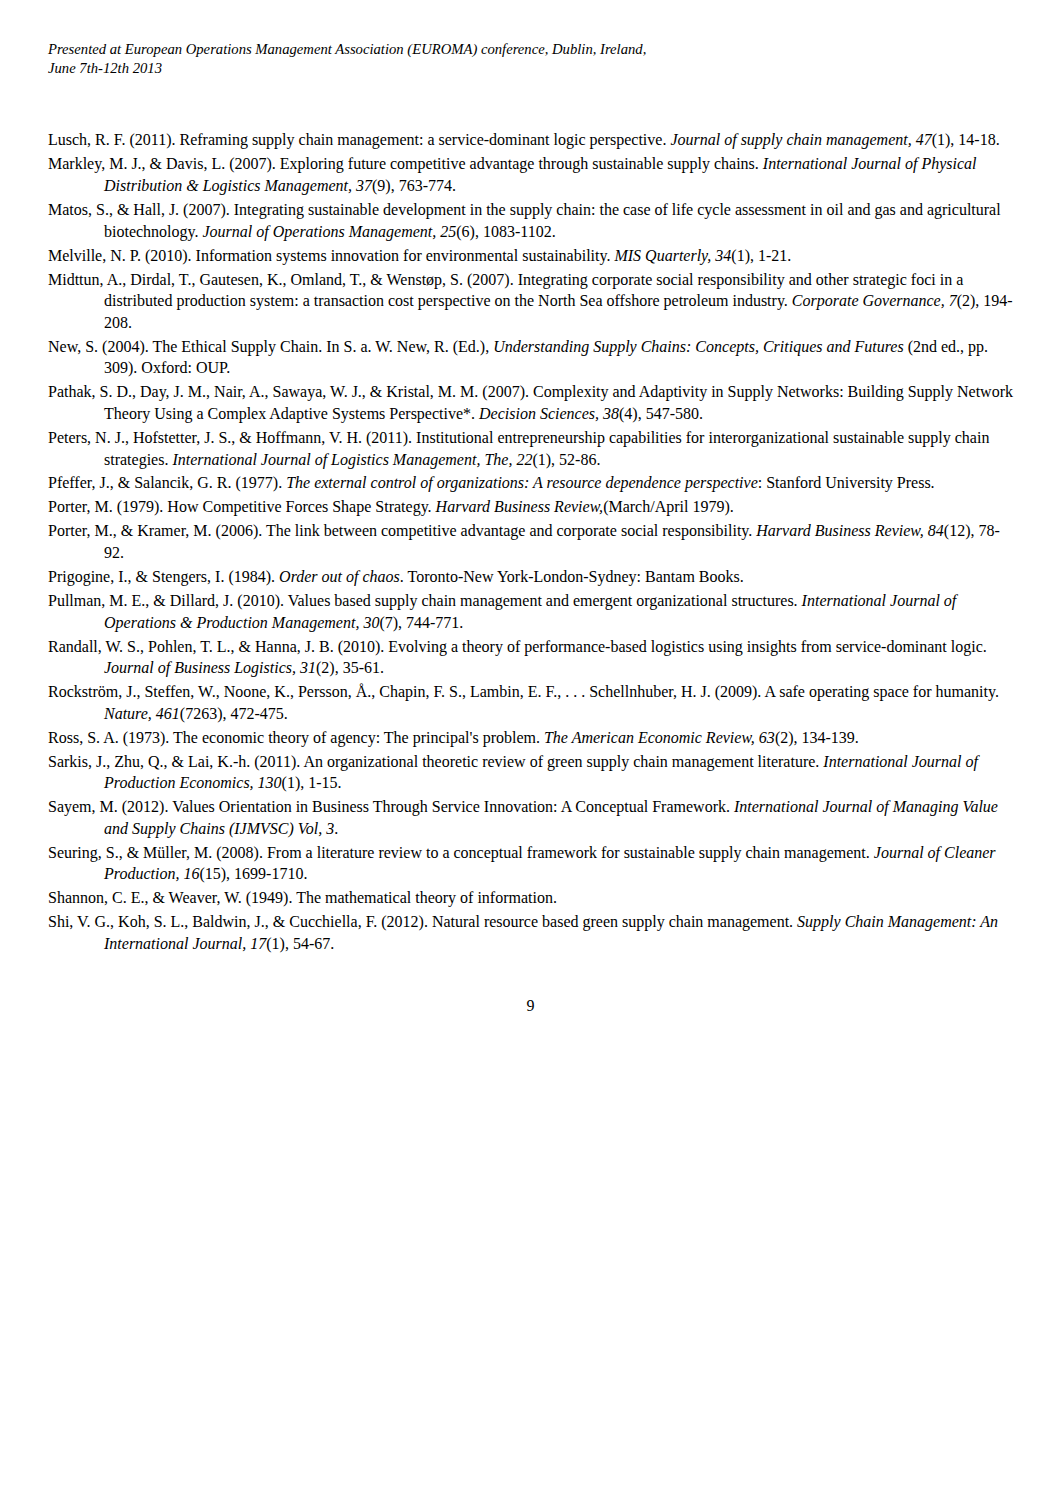Presented at European Operations Management Association (EUROMA) conference, Dublin, Ireland,
June 7th-12th 2013
Lusch, R. F. (2011). Reframing supply chain management: a service-dominant logic perspective. Journal of supply chain management, 47(1), 14-18.
Markley, M. J., & Davis, L. (2007). Exploring future competitive advantage through sustainable supply chains. International Journal of Physical Distribution & Logistics Management, 37(9), 763-774.
Matos, S., & Hall, J. (2007). Integrating sustainable development in the supply chain: the case of life cycle assessment in oil and gas and agricultural biotechnology. Journal of Operations Management, 25(6), 1083-1102.
Melville, N. P. (2010). Information systems innovation for environmental sustainability. MIS Quarterly, 34(1), 1-21.
Midttun, A., Dirdal, T., Gautesen, K., Omland, T., & Wenstøp, S. (2007). Integrating corporate social responsibility and other strategic foci in a distributed production system: a transaction cost perspective on the North Sea offshore petroleum industry. Corporate Governance, 7(2), 194-208.
New, S. (2004). The Ethical Supply Chain. In S. a. W. New, R. (Ed.), Understanding Supply Chains: Concepts, Critiques and Futures (2nd ed., pp. 309). Oxford: OUP.
Pathak, S. D., Day, J. M., Nair, A., Sawaya, W. J., & Kristal, M. M. (2007). Complexity and Adaptivity in Supply Networks: Building Supply Network Theory Using a Complex Adaptive Systems Perspective*. Decision Sciences, 38(4), 547-580.
Peters, N. J., Hofstetter, J. S., & Hoffmann, V. H. (2011). Institutional entrepreneurship capabilities for interorganizational sustainable supply chain strategies. International Journal of Logistics Management, The, 22(1), 52-86.
Pfeffer, J., & Salancik, G. R. (1977). The external control of organizations: A resource dependence perspective: Stanford University Press.
Porter, M. (1979). How Competitive Forces Shape Strategy. Harvard Business Review,(March/April 1979).
Porter, M., & Kramer, M. (2006). The link between competitive advantage and corporate social responsibility. Harvard Business Review, 84(12), 78-92.
Prigogine, I., & Stengers, I. (1984). Order out of chaos. Toronto-New York-London-Sydney: Bantam Books.
Pullman, M. E., & Dillard, J. (2010). Values based supply chain management and emergent organizational structures. International Journal of Operations & Production Management, 30(7), 744-771.
Randall, W. S., Pohlen, T. L., & Hanna, J. B. (2010). Evolving a theory of performance-based logistics using insights from service-dominant logic. Journal of Business Logistics, 31(2), 35-61.
Rockström, J., Steffen, W., Noone, K., Persson, Å., Chapin, F. S., Lambin, E. F., . . . Schellnhuber, H. J. (2009). A safe operating space for humanity. Nature, 461(7263), 472-475.
Ross, S. A. (1973). The economic theory of agency: The principal's problem. The American Economic Review, 63(2), 134-139.
Sarkis, J., Zhu, Q., & Lai, K.-h. (2011). An organizational theoretic review of green supply chain management literature. International Journal of Production Economics, 130(1), 1-15.
Sayem, M. (2012). Values Orientation in Business Through Service Innovation: A Conceptual Framework. International Journal of Managing Value and Supply Chains (IJMVSC) Vol, 3.
Seuring, S., & Müller, M. (2008). From a literature review to a conceptual framework for sustainable supply chain management. Journal of Cleaner Production, 16(15), 1699-1710.
Shannon, C. E., & Weaver, W. (1949). The mathematical theory of information.
Shi, V. G., Koh, S. L., Baldwin, J., & Cucchiella, F. (2012). Natural resource based green supply chain management. Supply Chain Management: An International Journal, 17(1), 54-67.
9